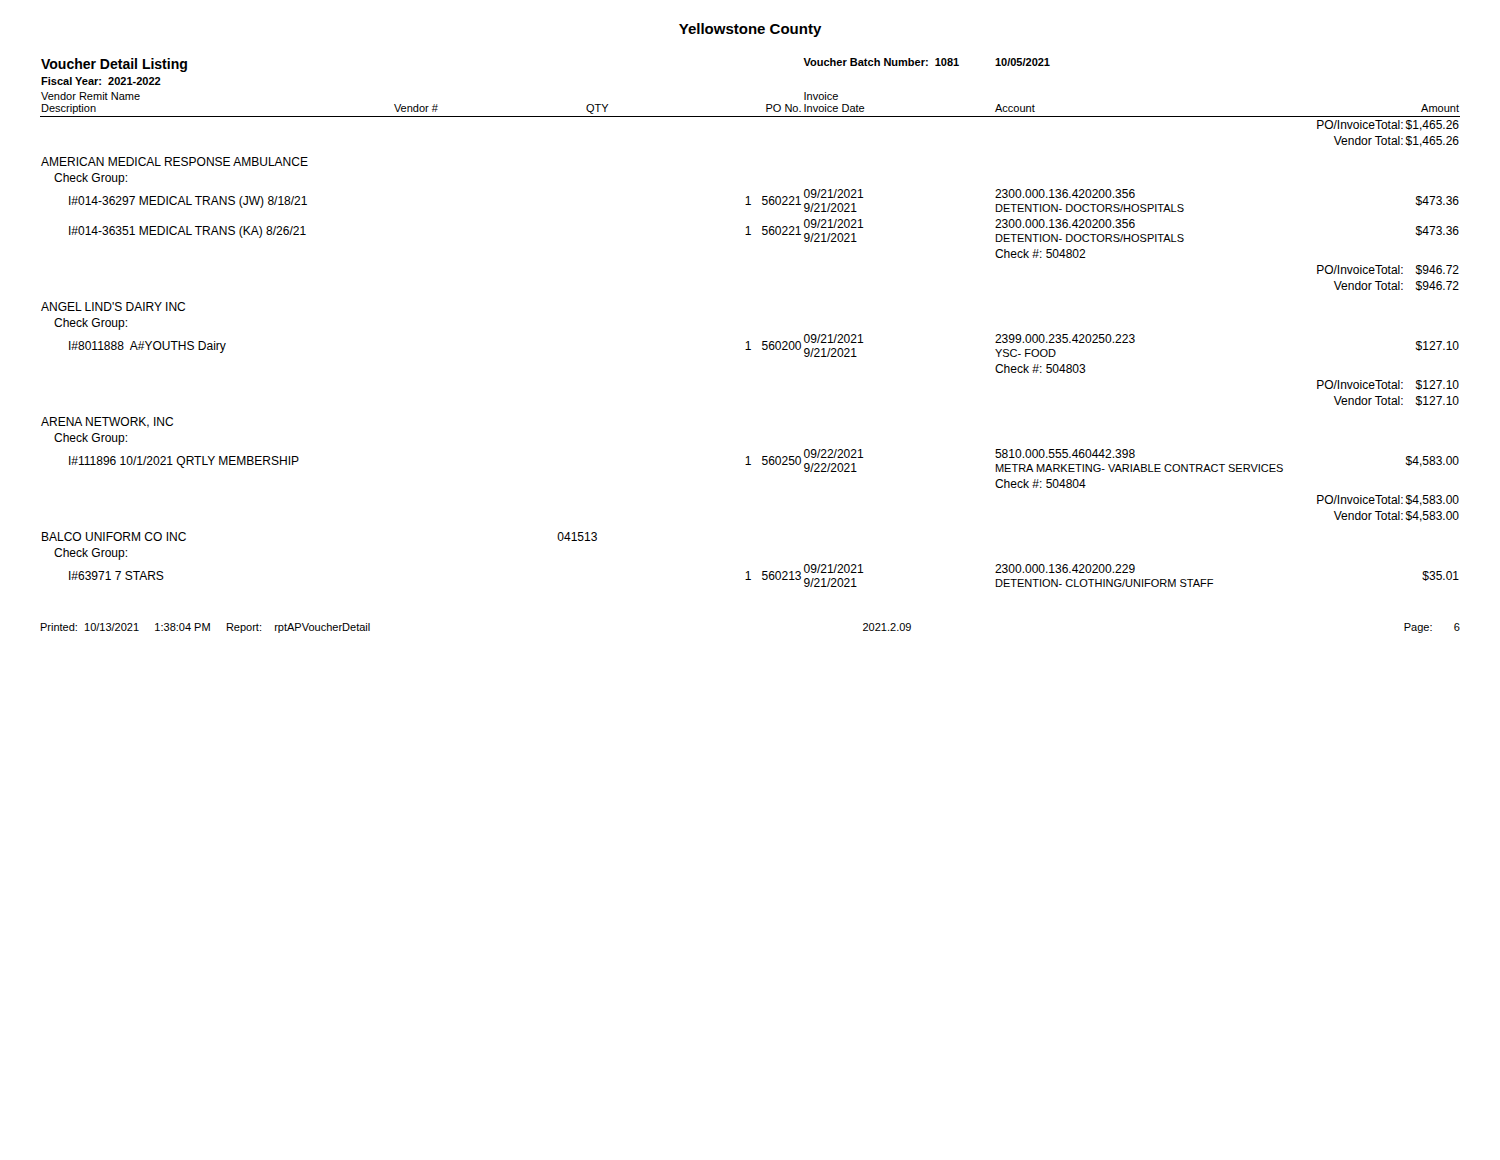Yellowstone County
| Voucher Detail Listing | | Voucher Batch Number: 1081 | 10/05/2021 |
| Fiscal Year: 2021-2022 |
| Vendor Remit Name Description | Vendor # | QTY | PO No. | Invoice Invoice Date | Account | Amount |
| | PO/InvoiceTotal: | $1,465.26 |
| | Vendor Total: | $1,465.26 |
| AMERICAN MEDICAL RESPONSE AMBULANCE |
| Check Group: |
| I#014-36297 MEDICAL TRANS (JW) 8/18/21 | | 1 560221 | 09/21/2021 9/21/2021 | 2300.000.136.420200.356 DETENTION- DOCTORS/HOSPITALS | $473.36 |
| I#014-36351 MEDICAL TRANS (KA) 8/26/21 | | 1 560221 | 09/21/2021 9/21/2021 | 2300.000.136.420200.356 DETENTION- DOCTORS/HOSPITALS | $473.36 |
| | Check #: 504802 | |
| | PO/InvoiceTotal: | $946.72 |
| | Vendor Total: | $946.72 |
| ANGEL LIND'S DAIRY INC |
| Check Group: |
| I#8011888 A#YOUTHS Dairy | | 1 560200 | 09/21/2021 9/21/2021 | 2399.000.235.420250.223 YSC- FOOD | $127.10 |
| | Check #: 504803 | |
| | PO/InvoiceTotal: | $127.10 |
| | Vendor Total: | $127.10 |
| ARENA NETWORK, INC |
| Check Group: |
| I#111896 10/1/2021 QRTLY MEMBERSHIP | | 1 560250 | 09/22/2021 9/22/2021 | 5810.000.555.460442.398 METRA MARKETING- VARIABLE CONTRACT SERVICES | $4,583.00 |
| | Check #: 504804 | |
| | PO/InvoiceTotal: | $4,583.00 |
| | Vendor Total: | $4,583.00 |
| BALCO UNIFORM CO INC | 041513 |
| Check Group: |
| I#63971 7 STARS | | 1 560213 | 09/21/2021 9/21/2021 | 2300.000.136.420200.229 DETENTION- CLOTHING/UNIFORM STAFF | $35.01 |
Printed: 10/13/2021 1:38:04 PM Report: rptAPVoucherDetail
2021.2.09
Page: 6